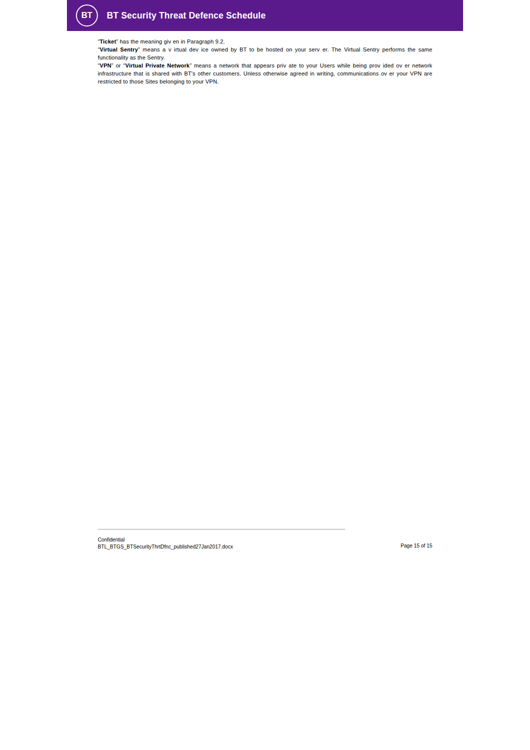BT
BT Security Threat Defence Schedule
“Ticket” has the meaning giv en in Paragraph 9.2.
“Virtual Sentry” means a v irtual dev ice owned by BT to be hosted on your serv er. The Virtual Sentry performs the same functionality as the Sentry.
“VPN” or “Virtual Private Network” means a network that appears priv ate to your Users while being prov ided ov er network infrastructure that is shared with BT's other customers. Unless otherwise agreed in writing, communications ov er your VPN are restricted to those Sites belonging to your VPN.
Confidential
BTL_BTGS_BTSecurityThrtDfnc_published27Jan2017.docx
Page 15 of 15